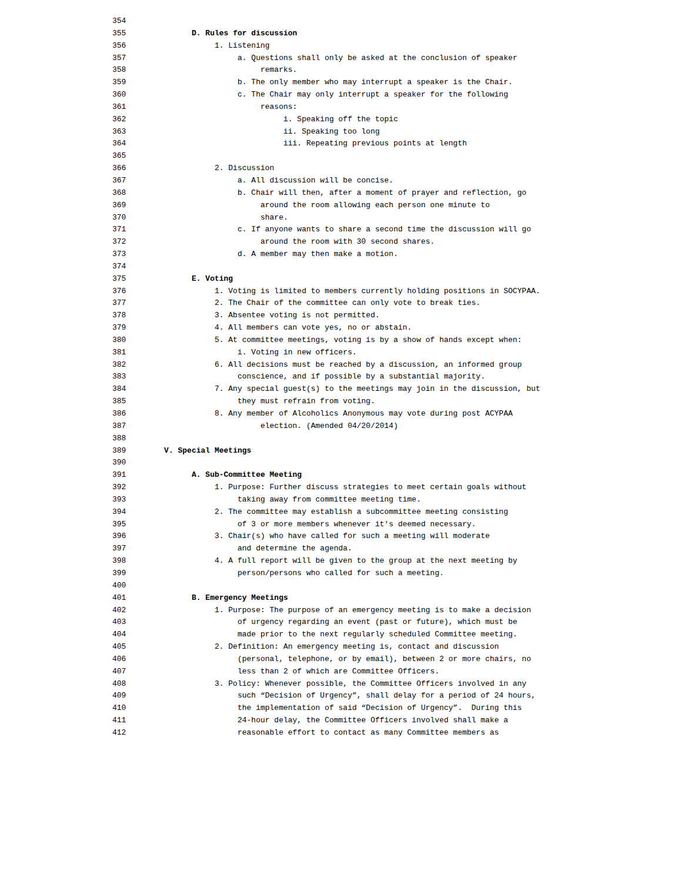| 354 | |
| 355 | D. Rules for discussion |
| 356 | 1. Listening |
| 357 | a. Questions shall only be asked at the conclusion of speaker |
| 358 | remarks. |
| 359 | b. The only member who may interrupt a speaker is the Chair. |
| 360 | c. The Chair may only interrupt a speaker for the following |
| 361 | reasons: |
| 362 | i. Speaking off the topic |
| 363 | ii. Speaking too long |
| 364 | iii. Repeating previous points at length |
| 365 | |
| 366 | 2. Discussion |
| 367 | a. All discussion will be concise. |
| 368 | b. Chair will then, after a moment of prayer and reflection, go |
| 369 | around the room allowing each person one minute to |
| 370 | share. |
| 371 | c. If anyone wants to share a second time the discussion will go |
| 372 | around the room with 30 second shares. |
| 373 | d. A member may then make a motion. |
| 374 | |
| 375 | E. Voting |
| 376 | 1. Voting is limited to members currently holding positions in SOCYPAA. |
| 377 | 2. The Chair of the committee can only vote to break ties. |
| 378 | 3. Absentee voting is not permitted. |
| 379 | 4. All members can vote yes, no or abstain. |
| 380 | 5. At committee meetings, voting is by a show of hands except when: |
| 381 | i. Voting in new officers. |
| 382 | 6. All decisions must be reached by a discussion, an informed group |
| 383 | conscience, and if possible by a substantial majority. |
| 384 | 7. Any special guest(s) to the meetings may join in the discussion, but |
| 385 | they must refrain from voting. |
| 386 | 8. Any member of Alcoholics Anonymous may vote during post ACYPAA |
| 387 | election. (Amended 04/20/2014) |
| 388 | |
| 389 | V. Special Meetings |
| 390 | |
| 391 | A. Sub-Committee Meeting |
| 392 | 1. Purpose: Further discuss strategies to meet certain goals without |
| 393 | taking away from committee meeting time. |
| 394 | 2. The committee may establish a subcommittee meeting consisting |
| 395 | of 3 or more members whenever it's deemed necessary. |
| 396 | 3. Chair(s) who have called for such a meeting will moderate |
| 397 | and determine the agenda. |
| 398 | 4. A full report will be given to the group at the next meeting by |
| 399 | person/persons who called for such a meeting. |
| 400 | |
| 401 | B. Emergency Meetings |
| 402 | 1. Purpose: The purpose of an emergency meeting is to make a decision |
| 403 | of urgency regarding an event (past or future), which must be |
| 404 | made prior to the next regularly scheduled Committee meeting. |
| 405 | 2. Definition: An emergency meeting is, contact and discussion |
| 406 | (personal, telephone, or by email), between 2 or more chairs, no |
| 407 | less than 2 of which are Committee Officers. |
| 408 | 3. Policy: Whenever possible, the Committee Officers involved in any |
| 409 | such “Decision of Urgency”, shall delay for a period of 24 hours, |
| 410 | the implementation of said “Decision of Urgency”. During this |
| 411 | 24-hour delay, the Committee Officers involved shall make a |
| 412 | reasonable effort to contact as many Committee members as |